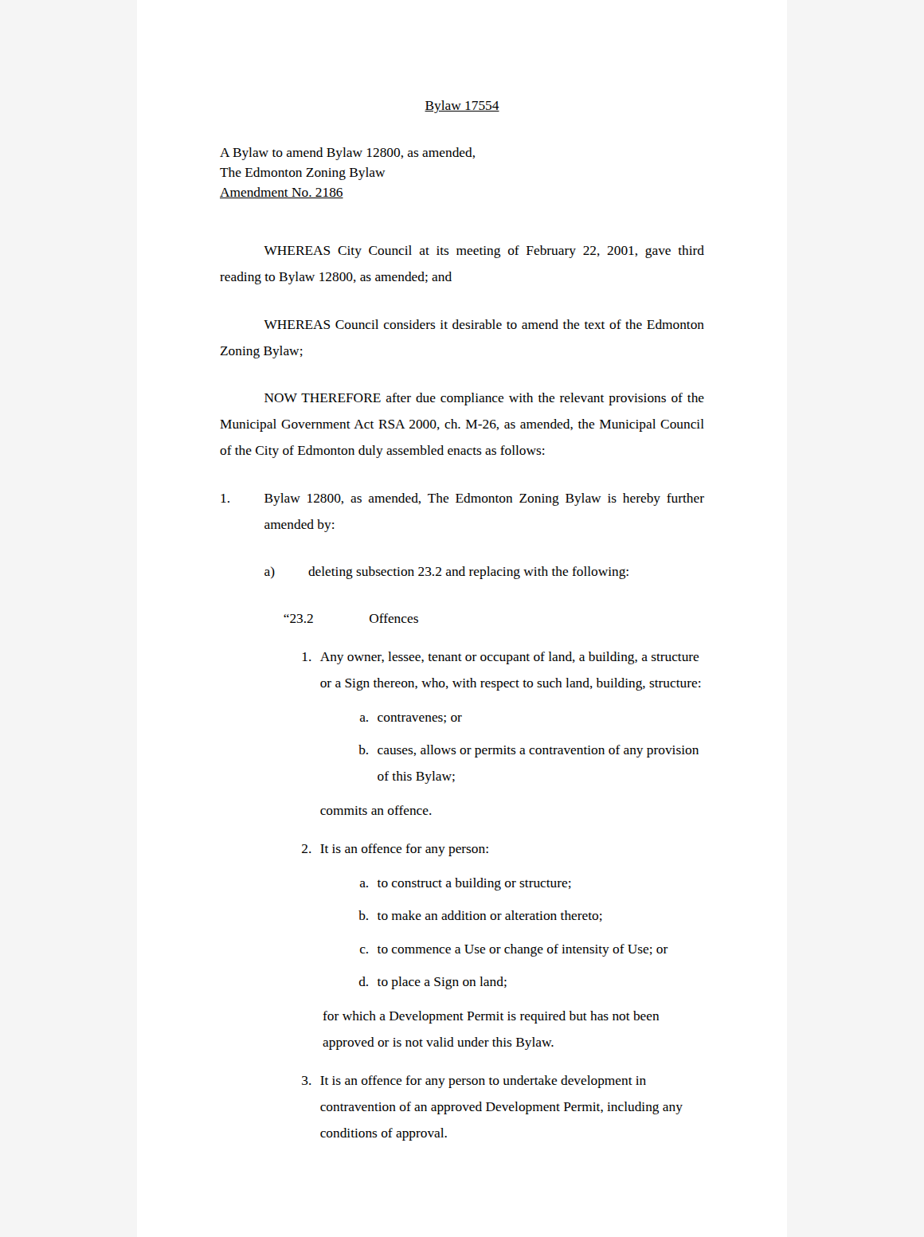Bylaw 17554
A Bylaw to amend Bylaw 12800, as amended,
The Edmonton Zoning Bylaw
Amendment No. 2186
WHEREAS City Council at its meeting of February 22, 2001, gave third reading to Bylaw 12800, as amended; and
WHEREAS Council considers it desirable to amend the text of the Edmonton Zoning Bylaw;
NOW THEREFORE after due compliance with the relevant provisions of the Municipal Government Act RSA 2000, ch. M-26, as amended, the Municipal Council of the City of Edmonton duly assembled enacts as follows:
1.
Bylaw 12800, as amended, The Edmonton Zoning Bylaw is hereby further amended by:
a)
deleting subsection 23.2 and replacing with the following:
“23.2 Offences
Any owner, lessee, tenant or occupant of land, a building, a structure or a Sign thereon, who, with respect to such land, building, structure:
contravenes; or
causes, allows or permits a contravention of any provision of this Bylaw;
commits an offence.
It is an offence for any person:
to construct a building or structure;
to make an addition or alteration thereto;
to commence a Use or change of intensity of Use; or
to place a Sign on land;
for which a Development Permit is required but has not been approved or is not valid under this Bylaw.
It is an offence for any person to undertake development in contravention of an approved Development Permit, including any conditions of approval.